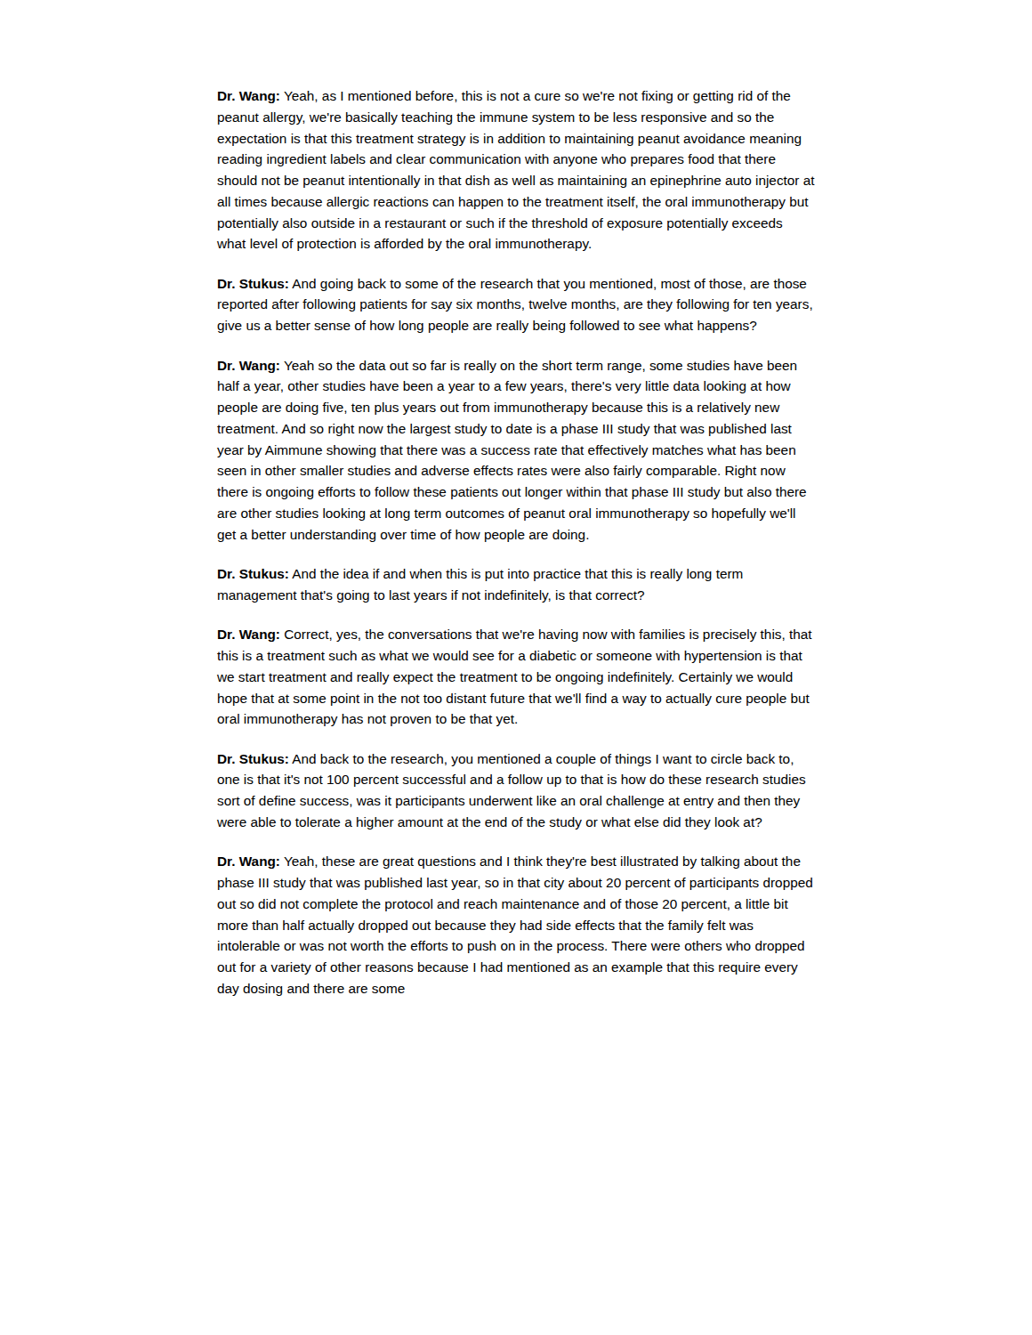Dr. Wang: Yeah, as I mentioned before, this is not a cure so we're not fixing or getting rid of the peanut allergy, we're basically teaching the immune system to be less responsive and so the expectation is that this treatment strategy is in addition to maintaining peanut avoidance meaning reading ingredient labels and clear communication with anyone who prepares food that there should not be peanut intentionally in that dish as well as maintaining an epinephrine auto injector at all times because allergic reactions can happen to the treatment itself, the oral immunotherapy but potentially also outside in a restaurant or such if the threshold of exposure potentially exceeds what level of protection is afforded by the oral immunotherapy.
Dr. Stukus: And going back to some of the research that you mentioned, most of those, are those reported after following patients for say six months, twelve months, are they following for ten years, give us a better sense of how long people are really being followed to see what happens?
Dr. Wang: Yeah so the data out so far is really on the short term range, some studies have been half a year, other studies have been a year to a few years, there's very little data looking at how people are doing five, ten plus years out from immunotherapy because this is a relatively new treatment. And so right now the largest study to date is a phase III study that was published last year by Aimmune showing that there was a success rate that effectively matches what has been seen in other smaller studies and adverse effects rates were also fairly comparable. Right now there is ongoing efforts to follow these patients out longer within that phase III study but also there are other studies looking at long term outcomes of peanut oral immunotherapy so hopefully we'll get a better understanding over time of how people are doing.
Dr. Stukus: And the idea if and when this is put into practice that this is really long term management that's going to last years if not indefinitely, is that correct?
Dr. Wang: Correct, yes, the conversations that we're having now with families is precisely this, that this is a treatment such as what we would see for a diabetic or someone with hypertension is that we start treatment and really expect the treatment to be ongoing indefinitely. Certainly we would hope that at some point in the not too distant future that we'll find a way to actually cure people but oral immunotherapy has not proven to be that yet.
Dr. Stukus: And back to the research, you mentioned a couple of things I want to circle back to, one is that it's not 100 percent successful and a follow up to that is how do these research studies sort of define success, was it participants underwent like an oral challenge at entry and then they were able to tolerate a higher amount at the end of the study or what else did they look at?
Dr. Wang: Yeah, these are great questions and I think they're best illustrated by talking about the phase III study that was published last year, so in that city about 20 percent of participants dropped out so did not complete the protocol and reach maintenance and of those 20 percent, a little bit more than half actually dropped out because they had side effects that the family felt was intolerable or was not worth the efforts to push on in the process. There were others who dropped out for a variety of other reasons because I had mentioned as an example that this require every day dosing and there are some